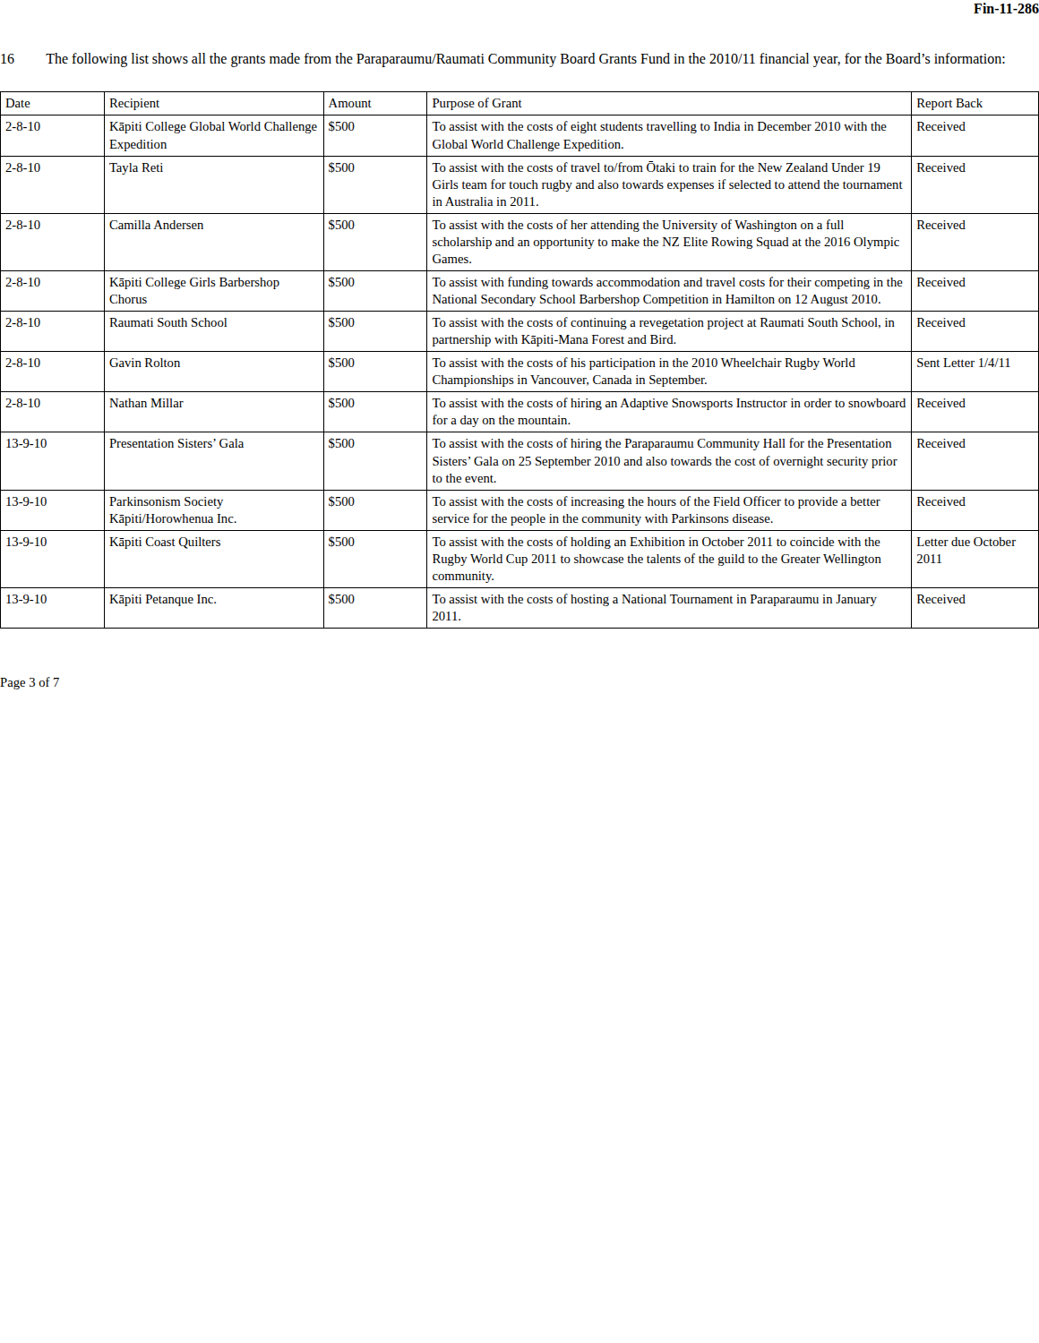Fin-11-286
16
The following list shows all the grants made from the Paraparaumu/Raumati Community Board Grants Fund in the 2010/11 financial year, for the Board’s information:
| Date | Recipient | Amount | Purpose of Grant | Report Back |
| --- | --- | --- | --- | --- |
| 2-8-10 | Kāpiti College Global World Challenge Expedition | $500 | To assist with the costs of eight students travelling to India in December 2010 with the Global World Challenge Expedition. | Received |
| 2-8-10 | Tayla Reti | $500 | To assist with the costs of travel to/from Ōtaki to train for the New Zealand Under 19 Girls team for touch rugby and also towards expenses if selected to attend the tournament in Australia in 2011. | Received |
| 2-8-10 | Camilla Andersen | $500 | To assist with the costs of her attending the University of Washington on a full scholarship and an opportunity to make the NZ Elite Rowing Squad at the 2016 Olympic Games. | Received |
| 2-8-10 | Kāpiti College Girls Barbershop Chorus | $500 | To assist with funding towards accommodation and travel costs for their competing in the National Secondary School Barbershop Competition in Hamilton on 12 August 2010. | Received |
| 2-8-10 | Raumati South School | $500 | To assist with the costs of continuing a revegetation project at Raumati South School, in partnership with Kāpiti-Mana Forest and Bird. | Received |
| 2-8-10 | Gavin Rolton | $500 | To assist with the costs of his participation in the 2010 Wheelchair Rugby World Championships in Vancouver, Canada in September. | Sent Letter 1/4/11 |
| 2-8-10 | Nathan Millar | $500 | To assist with the costs of hiring an Adaptive Snowsports Instructor in order to snowboard for a day on the mountain. | Received |
| 13-9-10 | Presentation Sisters’ Gala | $500 | To assist with the costs of hiring the Paraparaumu Community Hall for the Presentation Sisters’ Gala on 25 September 2010 and also towards the cost of overnight security prior to the event. | Received |
| 13-9-10 | Parkinsonism Society Kāpiti/Horowhenua Inc. | $500 | To assist with the costs of increasing the hours of the Field Officer to provide a better service for the people in the community with Parkinsons disease. | Received |
| 13-9-10 | Kāpiti Coast Quilters | $500 | To assist with the costs of holding an Exhibition in October 2011 to coincide with the Rugby World Cup 2011 to showcase the talents of the guild to the Greater Wellington community. | Letter due October 2011 |
| 13-9-10 | Kāpiti Petanque Inc. | $500 | To assist with the costs of hosting a National Tournament in Paraparaumu in January 2011. | Received |
Page 3 of 7